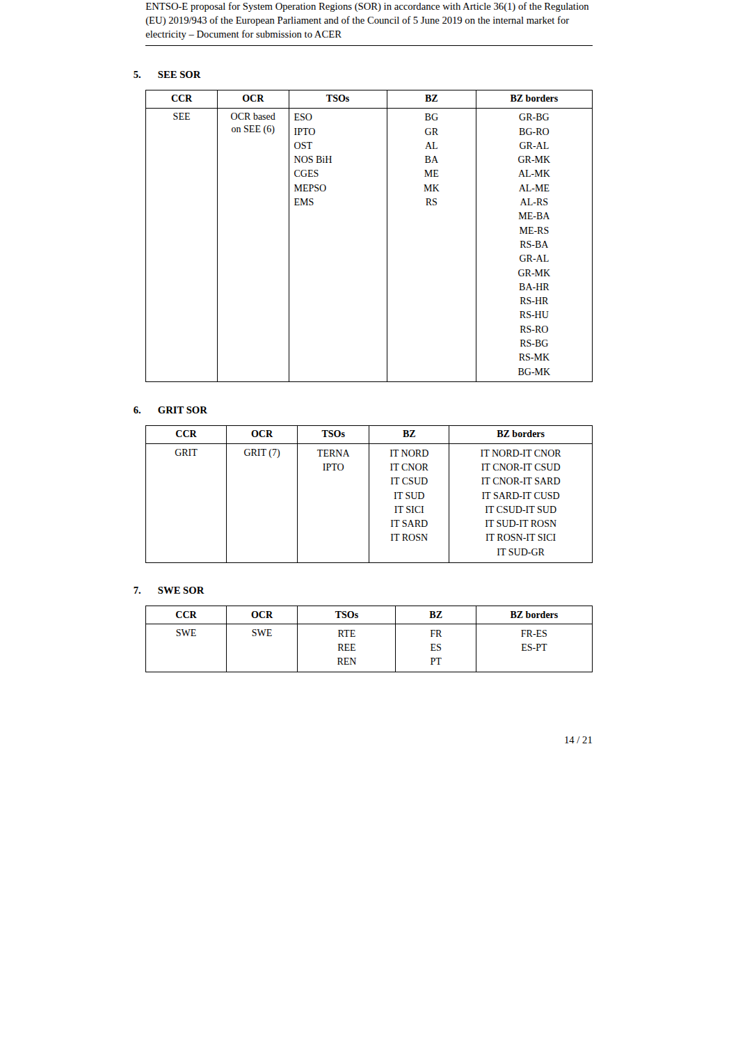ENTSO-E proposal for System Operation Regions (SOR) in accordance with Article 36(1) of the Regulation (EU) 2019/943 of the European Parliament and of the Council of 5 June 2019 on the internal market for electricity – Document for submission to ACER
5. SEE SOR
| CCR | OCR | TSOs | BZ | BZ borders |
| --- | --- | --- | --- | --- |
| SEE | OCR based on SEE (6) | ESO IPTO OST NOS BiH CGES MEPSO EMS | BG GR AL BA ME MK RS | GR-BG BG-RO GR-AL GR-MK AL-MK AL-ME AL-RS ME-BA ME-RS RS-BA GR-AL GR-MK BA-HR RS-HR RS-HU RS-RO RS-BG RS-MK BG-MK |
6. GRIT SOR
| CCR | OCR | TSOs | BZ | BZ borders |
| --- | --- | --- | --- | --- |
| GRIT | GRIT (7) | TERNA IPTO | IT NORD IT CNOR IT CSUD IT SUD IT SICI IT SARD IT ROSN | IT NORD-IT CNOR IT CNOR-IT CSUD IT CNOR-IT SARD IT SARD-IT CUSD IT CSUD-IT SUD IT SUD-IT ROSN IT ROSN-IT SICI IT SUD-GR |
7. SWE SOR
| CCR | OCR | TSOs | BZ | BZ borders |
| --- | --- | --- | --- | --- |
| SWE | SWE | RTE REE REN | FR ES PT | FR-ES ES-PT |
14 / 21